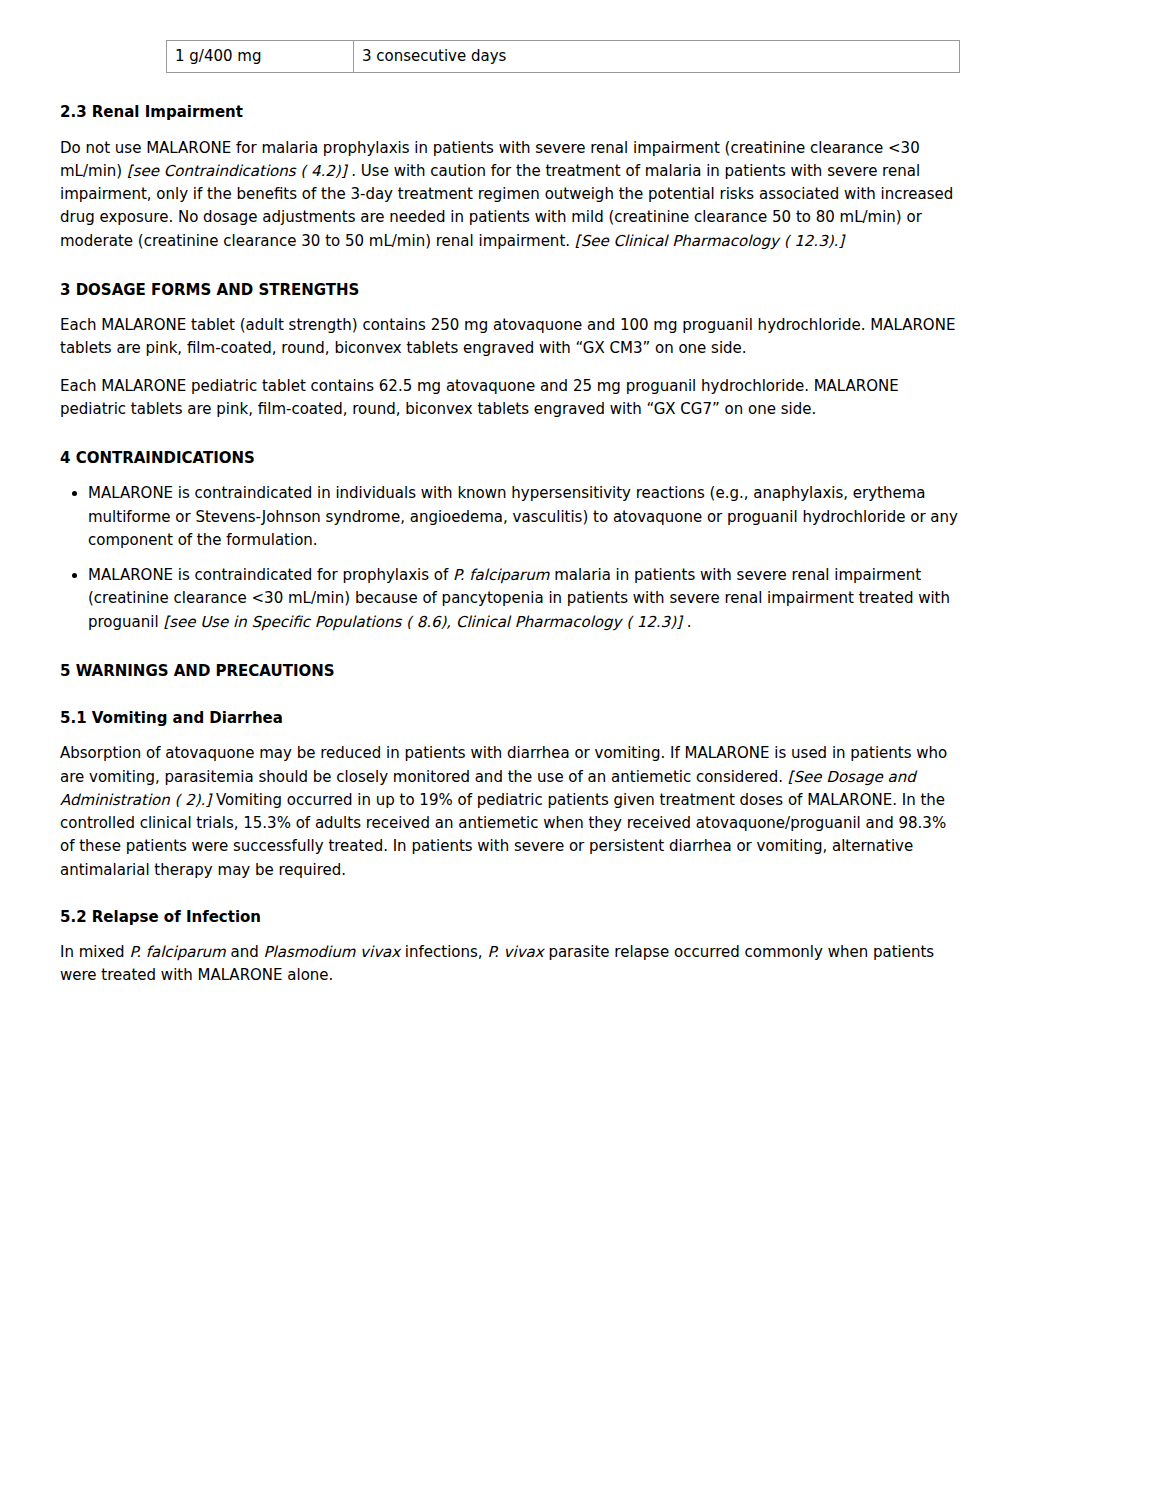| | 1 g/400 mg | 3 consecutive days |
2.3 Renal Impairment
Do not use MALARONE for malaria prophylaxis in patients with severe renal impairment (creatinine clearance <30 mL/min) [see Contraindications ( 4.2)] . Use with caution for the treatment of malaria in patients with severe renal impairment, only if the benefits of the 3-day treatment regimen outweigh the potential risks associated with increased drug exposure. No dosage adjustments are needed in patients with mild (creatinine clearance 50 to 80 mL/min) or moderate (creatinine clearance 30 to 50 mL/min) renal impairment. [See Clinical Pharmacology ( 12.3).]
3 DOSAGE FORMS AND STRENGTHS
Each MALARONE tablet (adult strength) contains 250 mg atovaquone and 100 mg proguanil hydrochloride. MALARONE tablets are pink, film-coated, round, biconvex tablets engraved with “GX CM3” on one side.
Each MALARONE pediatric tablet contains 62.5 mg atovaquone and 25 mg proguanil hydrochloride. MALARONE pediatric tablets are pink, film-coated, round, biconvex tablets engraved with “GX CG7” on one side.
4 CONTRAINDICATIONS
MALARONE is contraindicated in individuals with known hypersensitivity reactions (e.g., anaphylaxis, erythema multiforme or Stevens-Johnson syndrome, angioedema, vasculitis) to atovaquone or proguanil hydrochloride or any component of the formulation.
MALARONE is contraindicated for prophylaxis of P. falciparum malaria in patients with severe renal impairment (creatinine clearance <30 mL/min) because of pancytopenia in patients with severe renal impairment treated with proguanil [see Use in Specific Populations ( 8.6), Clinical Pharmacology ( 12.3)] .
5 WARNINGS AND PRECAUTIONS
5.1 Vomiting and Diarrhea
Absorption of atovaquone may be reduced in patients with diarrhea or vomiting. If MALARONE is used in patients who are vomiting, parasitemia should be closely monitored and the use of an antiemetic considered. [See Dosage and Administration ( 2).] Vomiting occurred in up to 19% of pediatric patients given treatment doses of MALARONE. In the controlled clinical trials, 15.3% of adults received an antiemetic when they received atovaquone/proguanil and 98.3% of these patients were successfully treated. In patients with severe or persistent diarrhea or vomiting, alternative antimalarial therapy may be required.
5.2 Relapse of Infection
In mixed P. falciparum and Plasmodium vivax infections, P. vivax parasite relapse occurred commonly when patients were treated with MALARONE alone.